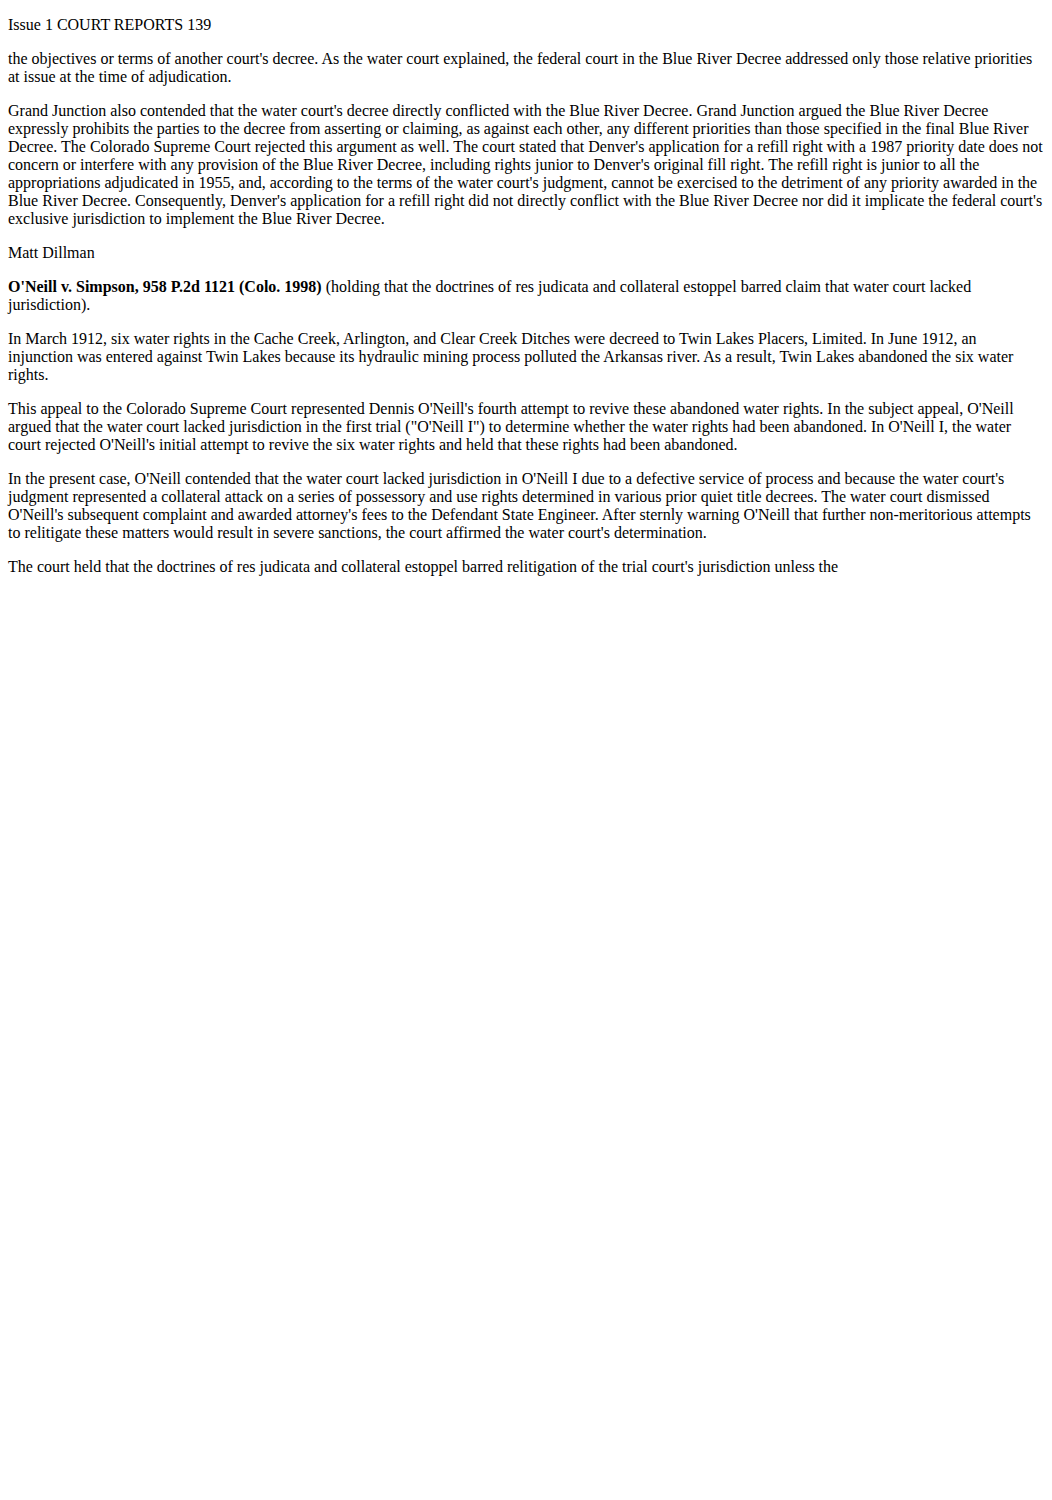Issue 1 COURT REPORTS 139
the objectives or terms of another court's decree. As the water court explained, the federal court in the Blue River Decree addressed only those relative priorities at issue at the time of adjudication.
Grand Junction also contended that the water court's decree directly conflicted with the Blue River Decree. Grand Junction argued the Blue River Decree expressly prohibits the parties to the decree from asserting or claiming, as against each other, any different priorities than those specified in the final Blue River Decree. The Colorado Supreme Court rejected this argument as well. The court stated that Denver's application for a refill right with a 1987 priority date does not concern or interfere with any provision of the Blue River Decree, including rights junior to Denver's original fill right. The refill right is junior to all the appropriations adjudicated in 1955, and, according to the terms of the water court's judgment, cannot be exercised to the detriment of any priority awarded in the Blue River Decree. Consequently, Denver's application for a refill right did not directly conflict with the Blue River Decree nor did it implicate the federal court's exclusive jurisdiction to implement the Blue River Decree.
Matt Dillman
O'Neill v. Simpson, 958 P.2d 1121 (Colo. 1998) (holding that the doctrines of res judicata and collateral estoppel barred claim that water court lacked jurisdiction).
In March 1912, six water rights in the Cache Creek, Arlington, and Clear Creek Ditches were decreed to Twin Lakes Placers, Limited. In June 1912, an injunction was entered against Twin Lakes because its hydraulic mining process polluted the Arkansas river. As a result, Twin Lakes abandoned the six water rights.
This appeal to the Colorado Supreme Court represented Dennis O'Neill's fourth attempt to revive these abandoned water rights. In the subject appeal, O'Neill argued that the water court lacked jurisdiction in the first trial ("O'Neill I") to determine whether the water rights had been abandoned. In O'Neill I, the water court rejected O'Neill's initial attempt to revive the six water rights and held that these rights had been abandoned.
In the present case, O'Neill contended that the water court lacked jurisdiction in O'Neill I due to a defective service of process and because the water court's judgment represented a collateral attack on a series of possessory and use rights determined in various prior quiet title decrees. The water court dismissed O'Neill's subsequent complaint and awarded attorney's fees to the Defendant State Engineer. After sternly warning O'Neill that further non-meritorious attempts to relitigate these matters would result in severe sanctions, the court affirmed the water court's determination.
The court held that the doctrines of res judicata and collateral estoppel barred relitigation of the trial court's jurisdiction unless the